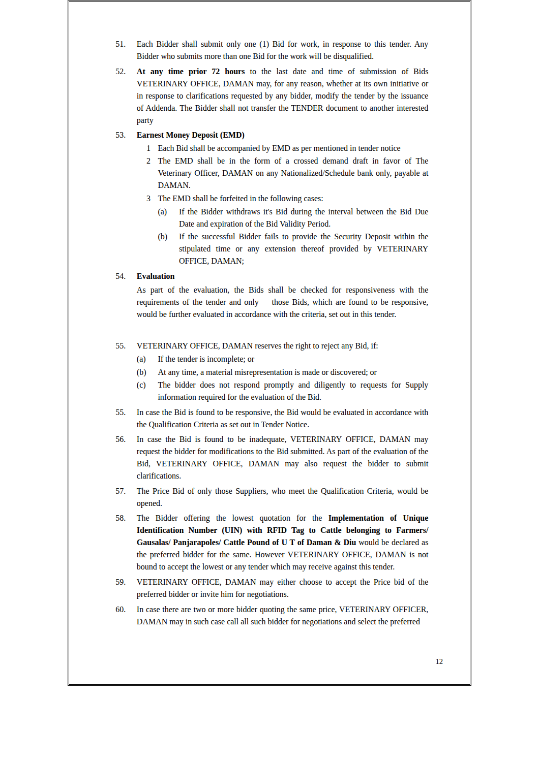51. Each Bidder shall submit only one (1) Bid for work, in response to this tender. Any Bidder who submits more than one Bid for the work will be disqualified.
52. At any time prior 72 hours to the last date and time of submission of Bids VETERINARY OFFICE, DAMAN may, for any reason, whether at its own initiative or in response to clarifications requested by any bidder, modify the tender by the issuance of Addenda. The Bidder shall not transfer the TENDER document to another interested party
53. Earnest Money Deposit (EMD)
1 Each Bid shall be accompanied by EMD as per mentioned in tender notice
2 The EMD shall be in the form of a crossed demand draft in favor of The Veterinary Officer, DAMAN on any Nationalized/Schedule bank only, payable at DAMAN.
3 The EMD shall be forfeited in the following cases:
(a) If the Bidder withdraws it's Bid during the interval between the Bid Due Date and expiration of the Bid Validity Period.
(b) If the successful Bidder fails to provide the Security Deposit within the stipulated time or any extension thereof provided by VETERINARY OFFICE, DAMAN;
54. Evaluation
As part of the evaluation, the Bids shall be checked for responsiveness with the requirements of the tender and only those Bids, which are found to be responsive, would be further evaluated in accordance with the criteria, set out in this tender.
55. VETERINARY OFFICE, DAMAN reserves the right to reject any Bid, if:
(a) If the tender is incomplete; or
(b) At any time, a material misrepresentation is made or discovered; or
(c) The bidder does not respond promptly and diligently to requests for Supply information required for the evaluation of the Bid.
55. In case the Bid is found to be responsive, the Bid would be evaluated in accordance with the Qualification Criteria as set out in Tender Notice.
56. In case the Bid is found to be inadequate, VETERINARY OFFICE, DAMAN may request the bidder for modifications to the Bid submitted. As part of the evaluation of the Bid, VETERINARY OFFICE, DAMAN may also request the bidder to submit clarifications.
57. The Price Bid of only those Suppliers, who meet the Qualification Criteria, would be opened.
58. The Bidder offering the lowest quotation for the Implementation of Unique Identification Number (UIN) with RFID Tag to Cattle belonging to Farmers/ Gausalas/ Panjarapoles/ Cattle Pound of U T of Daman & Diu would be declared as the preferred bidder for the same. However VETERINARY OFFICE, DAMAN is not bound to accept the lowest or any tender which may receive against this tender.
59. VETERINARY OFFICE, DAMAN may either choose to accept the Price bid of the preferred bidder or invite him for negotiations.
60. In case there are two or more bidder quoting the same price, VETERINARY OFFICER, DAMAN may in such case call all such bidder for negotiations and select the preferred
12